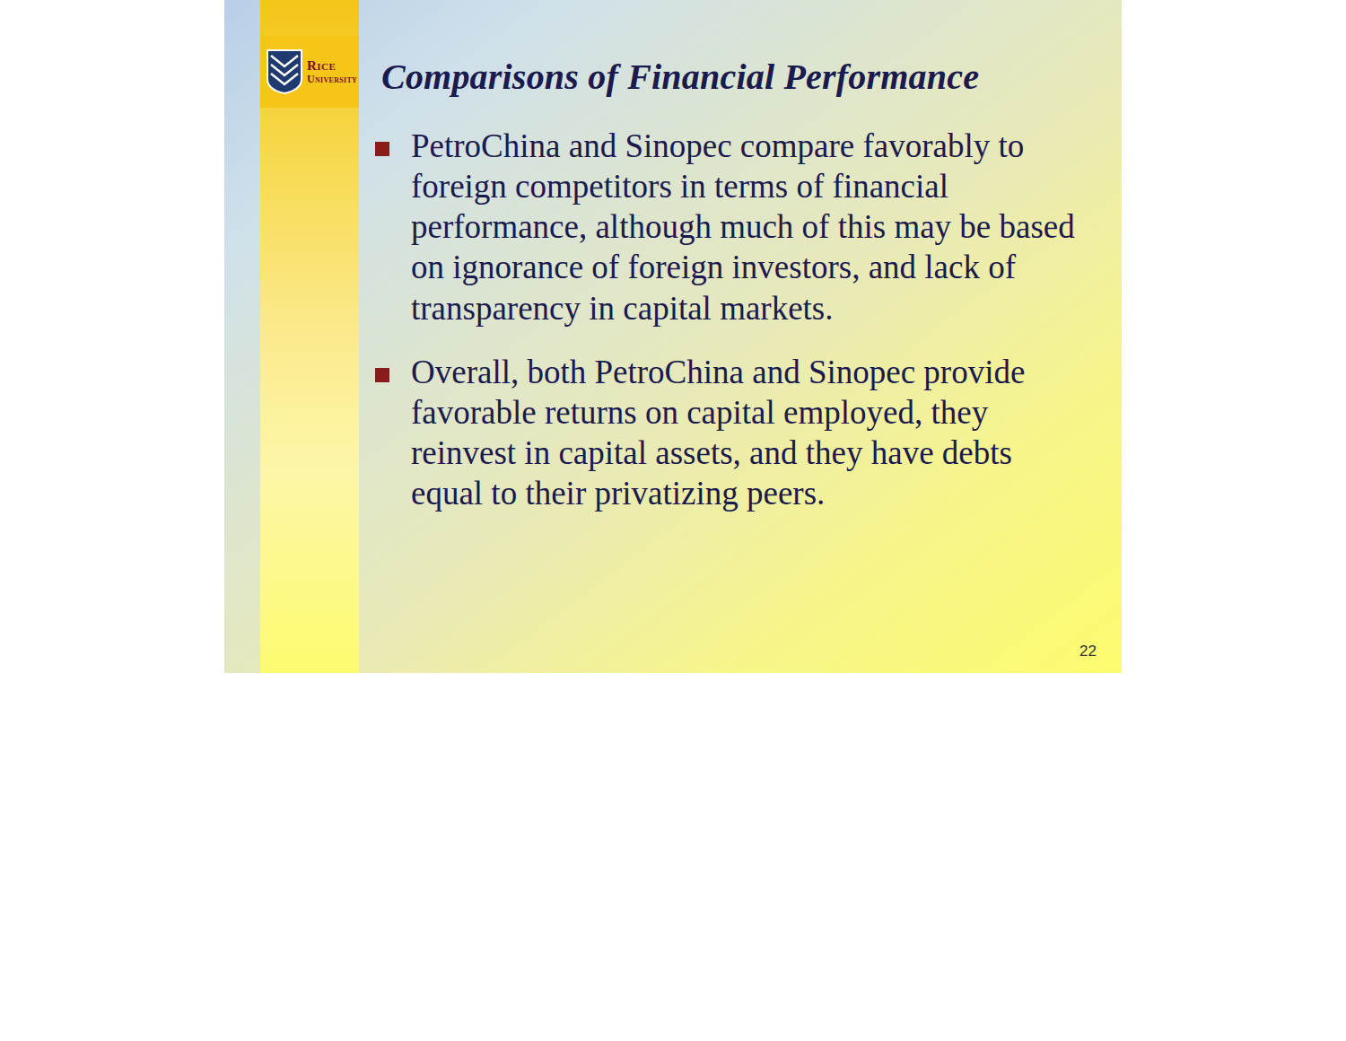Rice
University
Comparisons of Financial Performance
PetroChina and Sinopec compare favorably to foreign competitors in terms of financial performance, although much of this may be based on ignorance of foreign investors, and lack of transparency in capital markets.
Overall, both PetroChina and Sinopec provide favorable returns on capital employed, they reinvest in capital assets, and they have debts equal to their privatizing peers.
22